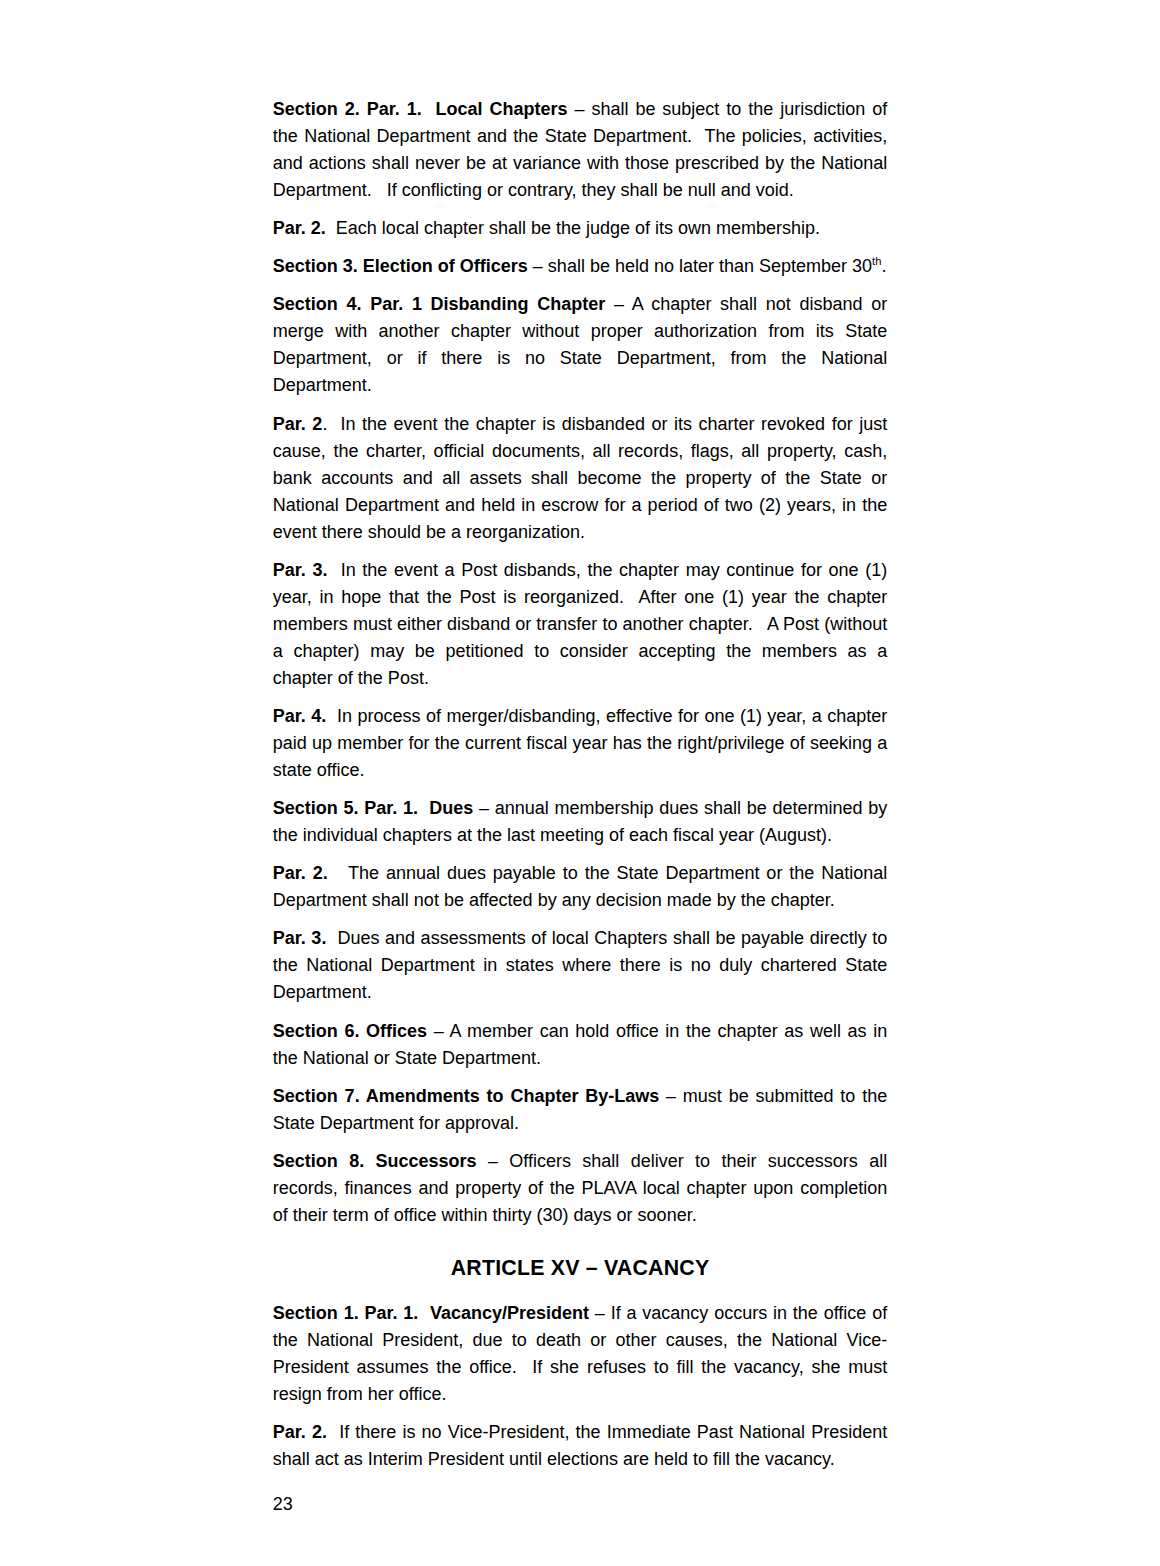Section 2. Par. 1. Local Chapters – shall be subject to the jurisdiction of the National Department and the State Department. The policies, activities, and actions shall never be at variance with those prescribed by the National Department. If conflicting or contrary, they shall be null and void.
Par. 2. Each local chapter shall be the judge of its own membership.
Section 3. Election of Officers – shall be held no later than September 30th.
Section 4. Par. 1 Disbanding Chapter – A chapter shall not disband or merge with another chapter without proper authorization from its State Department, or if there is no State Department, from the National Department.
Par. 2. In the event the chapter is disbanded or its charter revoked for just cause, the charter, official documents, all records, flags, all property, cash, bank accounts and all assets shall become the property of the State or National Department and held in escrow for a period of two (2) years, in the event there should be a reorganization.
Par. 3. In the event a Post disbands, the chapter may continue for one (1) year, in hope that the Post is reorganized. After one (1) year the chapter members must either disband or transfer to another chapter. A Post (without a chapter) may be petitioned to consider accepting the members as a chapter of the Post.
Par. 4. In process of merger/disbanding, effective for one (1) year, a chapter paid up member for the current fiscal year has the right/privilege of seeking a state office.
Section 5. Par. 1. Dues – annual membership dues shall be determined by the individual chapters at the last meeting of each fiscal year (August).
Par. 2. The annual dues payable to the State Department or the National Department shall not be affected by any decision made by the chapter.
Par. 3. Dues and assessments of local Chapters shall be payable directly to the National Department in states where there is no duly chartered State Department.
Section 6. Offices – A member can hold office in the chapter as well as in the National or State Department.
Section 7. Amendments to Chapter By-Laws – must be submitted to the State Department for approval.
Section 8. Successors – Officers shall deliver to their successors all records, finances and property of the PLAVA local chapter upon completion of their term of office within thirty (30) days or sooner.
ARTICLE XV – VACANCY
Section 1. Par. 1. Vacancy/President – If a vacancy occurs in the office of the National President, due to death or other causes, the National Vice-President assumes the office. If she refuses to fill the vacancy, she must resign from her office.
Par. 2. If there is no Vice-President, the Immediate Past National President shall act as Interim President until elections are held to fill the vacancy.
23